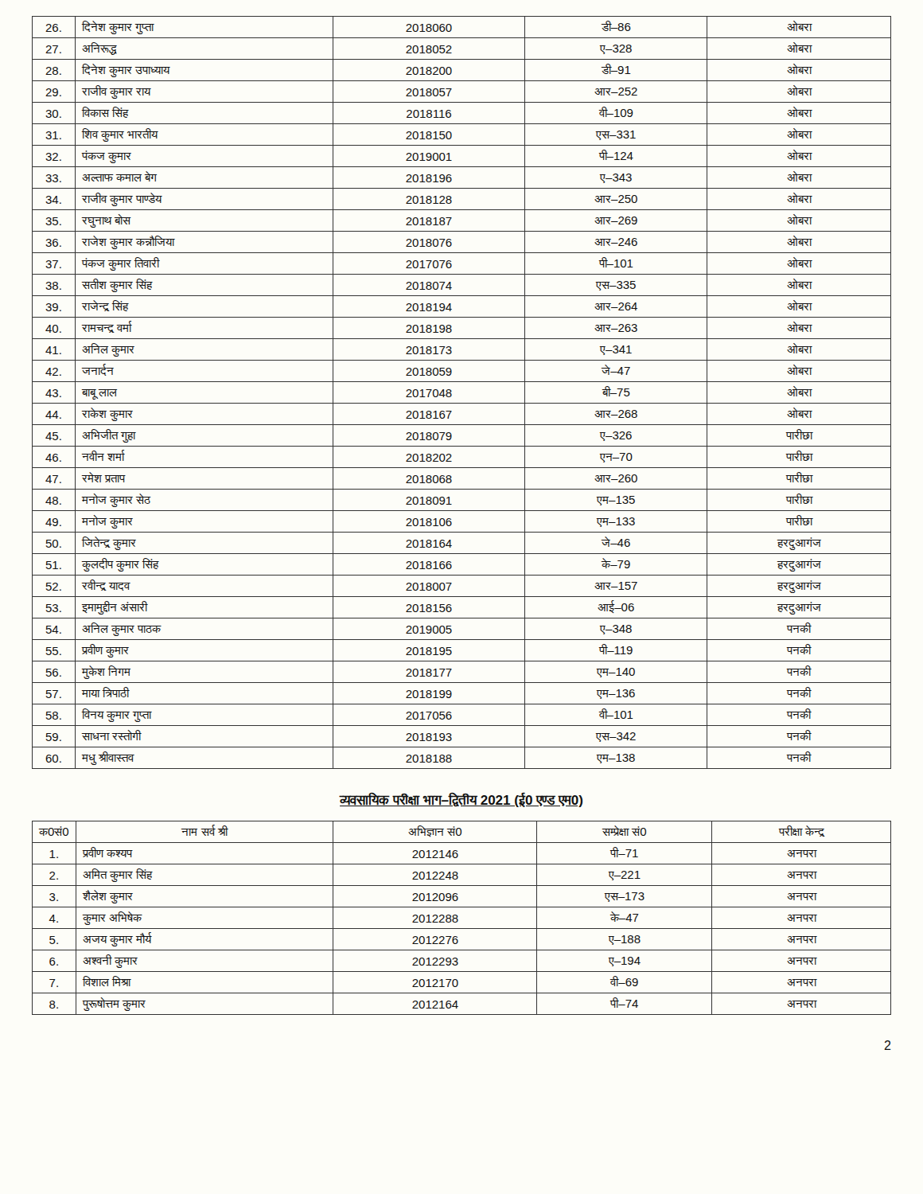| 26. | दिनेश कुमार गुप्ता | 2018060 | डी–86 | ओबरा |
| 27. | अनिरूद्ध | 2018052 | ए–328 | ओबरा |
| 28. | दिनेश कुमार उपाध्याय | 2018200 | डी–91 | ओबरा |
| 29. | राजीव कुमार राय | 2018057 | आर–252 | ओबरा |
| 30. | विकास सिंह | 2018116 | वी–109 | ओबरा |
| 31. | शिव कुमार भारतीय | 2018150 | एस–331 | ओबरा |
| 32. | पंकज कुमार | 2019001 | पी–124 | ओबरा |
| 33. | अल्ताफ कमाल बेग | 2018196 | ए–343 | ओबरा |
| 34. | राजीव कुमार पाण्डेय | 2018128 | आर–250 | ओबरा |
| 35. | रघुनाथ बोस | 2018187 | आर–269 | ओबरा |
| 36. | राजेश कुमार कन्नौजिया | 2018076 | आर–246 | ओबरा |
| 37. | पंकज कुमार तिवारी | 2017076 | पी–101 | ओबरा |
| 38. | सतीश कुमार सिंह | 2018074 | एस–335 | ओबरा |
| 39. | राजेन्द्र सिंह | 2018194 | आर–264 | ओबरा |
| 40. | रामचन्द्र वर्मा | 2018198 | आर–263 | ओबरा |
| 41. | अनिल कुमार | 2018173 | ए–341 | ओबरा |
| 42. | जनार्दन | 2018059 | जे–47 | ओबरा |
| 43. | बाबू लाल | 2017048 | बी–75 | ओबरा |
| 44. | राकेश कुमार | 2018167 | आर–268 | ओबरा |
| 45. | अभिजीत गुहा | 2018079 | ए–326 | पारीछा |
| 46. | नवीन शर्मा | 2018202 | एन–70 | पारीछा |
| 47. | रमेश प्रताप | 2018068 | आर–260 | पारीछा |
| 48. | मनोज कुमार सेठ | 2018091 | एम–135 | पारीछा |
| 49. | मनोज कुमार | 2018106 | एम–133 | पारीछा |
| 50. | जितेन्द्र कुमार | 2018164 | जे–46 | हरदुआगंज |
| 51. | कुलदीप कुमार सिंह | 2018166 | के–79 | हरदुआगंज |
| 52. | रवीन्द्र यादव | 2018007 | आर–157 | हरदुआगंज |
| 53. | इमामुद्दीन अंसारी | 2018156 | आई–06 | हरदुआगंज |
| 54. | अनिल कुमार पाठक | 2019005 | ए–348 | पनकी |
| 55. | प्रवीण कुमार | 2018195 | पी–119 | पनकी |
| 56. | मुकेश निगम | 2018177 | एम–140 | पनकी |
| 57. | माया त्रिपाठी | 2018199 | एम–136 | पनकी |
| 58. | विनय कुमार गुप्ता | 2017056 | वी–101 | पनकी |
| 59. | साधना रस्तोगी | 2018193 | एस–342 | पनकी |
| 60. | मधु श्रीवास्तव | 2018188 | एम–138 | पनकी |
व्यवसायिक परीक्षा भाग–द्वितीय 2021 (ई0 एण्ड एम0)
| क0सं0 | नाम सर्व श्री | अभिज्ञान सं0 | सम्प्रेक्षा सं0 | परीक्षा केन्द्र |
| --- | --- | --- | --- | --- |
| 1. | प्रवीण कश्यप | 2012146 | पी–71 | अनपरा |
| 2. | अमित कुमार सिंह | 2012248 | ए–221 | अनपरा |
| 3. | शैलेश कुमार | 2012096 | एस–173 | अनपरा |
| 4. | कुमार अभिषेक | 2012288 | के–47 | अनपरा |
| 5. | अजय कुमार मौर्य | 2012276 | ए–188 | अनपरा |
| 6. | अश्वनी कुमार | 2012293 | ए–194 | अनपरा |
| 7. | विशाल मिश्रा | 2012170 | वी–69 | अनपरा |
| 8. | पुरूषोत्तम कुमार | 2012164 | पी–74 | अनपरा |
2